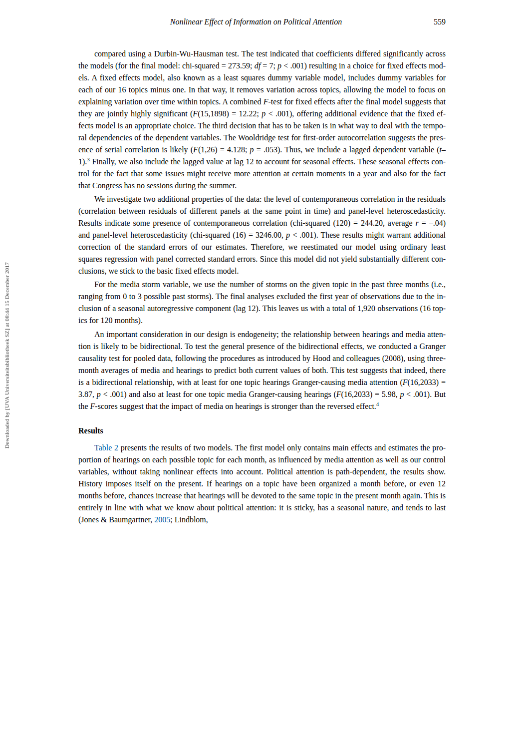Downloaded by [UVA Universiteitsbibliotheek SZ] at 08:44 15 December 2017
Nonlinear Effect of Information on Political Attention 559
compared using a Durbin-Wu-Hausman test. The test indicated that coefficients differed significantly across the models (for the final model: chi-squared = 273.59; df = 7; p < .001) resulting in a choice for fixed effects models. A fixed effects model, also known as a least squares dummy variable model, includes dummy variables for each of our 16 topics minus one. In that way, it removes variation across topics, allowing the model to focus on explaining variation over time within topics. A combined F-test for fixed effects after the final model suggests that they are jointly highly significant (F(15,1898) = 12.22; p < .001), offering additional evidence that the fixed effects model is an appropriate choice. The third decision that has to be taken is in what way to deal with the temporal dependencies of the dependent variables. The Wooldridge test for first-order autocorrelation suggests the presence of serial correlation is likely (F(1,26) = 4.128; p = .053). Thus, we include a lagged dependent variable (t–1).3 Finally, we also include the lagged value at lag 12 to account for seasonal effects. These seasonal effects control for the fact that some issues might receive more attention at certain moments in a year and also for the fact that Congress has no sessions during the summer.
We investigate two additional properties of the data: the level of contemporaneous correlation in the residuals (correlation between residuals of different panels at the same point in time) and panel-level heteroscedasticity. Results indicate some presence of contemporaneous correlation (chi-squared (120) = 244.20, average r = –.04) and panel-level heteroscedasticity (chi-squared (16) = 3246.00, p < .001). These results might warrant additional correction of the standard errors of our estimates. Therefore, we reestimated our model using ordinary least squares regression with panel corrected standard errors. Since this model did not yield substantially different conclusions, we stick to the basic fixed effects model.
For the media storm variable, we use the number of storms on the given topic in the past three months (i.e., ranging from 0 to 3 possible past storms). The final analyses excluded the first year of observations due to the inclusion of a seasonal autoregressive component (lag 12). This leaves us with a total of 1,920 observations (16 topics for 120 months).
An important consideration in our design is endogeneity; the relationship between hearings and media attention is likely to be bidirectional. To test the general presence of the bidirectional effects, we conducted a Granger causality test for pooled data, following the procedures as introduced by Hood and colleagues (2008), using three-month averages of media and hearings to predict both current values of both. This test suggests that indeed, there is a bidirectional relationship, with at least for one topic hearings Granger-causing media attention (F(16,2033) = 3.87, p < .001) and also at least for one topic media Granger-causing hearings (F(16,2033) = 5.98, p < .001). But the F-scores suggest that the impact of media on hearings is stronger than the reversed effect.4
Results
Table 2 presents the results of two models. The first model only contains main effects and estimates the proportion of hearings on each possible topic for each month, as influenced by media attention as well as our control variables, without taking nonlinear effects into account. Political attention is path-dependent, the results show. History imposes itself on the present. If hearings on a topic have been organized a month before, or even 12 months before, chances increase that hearings will be devoted to the same topic in the present month again. This is entirely in line with what we know about political attention: it is sticky, has a seasonal nature, and tends to last (Jones & Baumgartner, 2005; Lindblom,